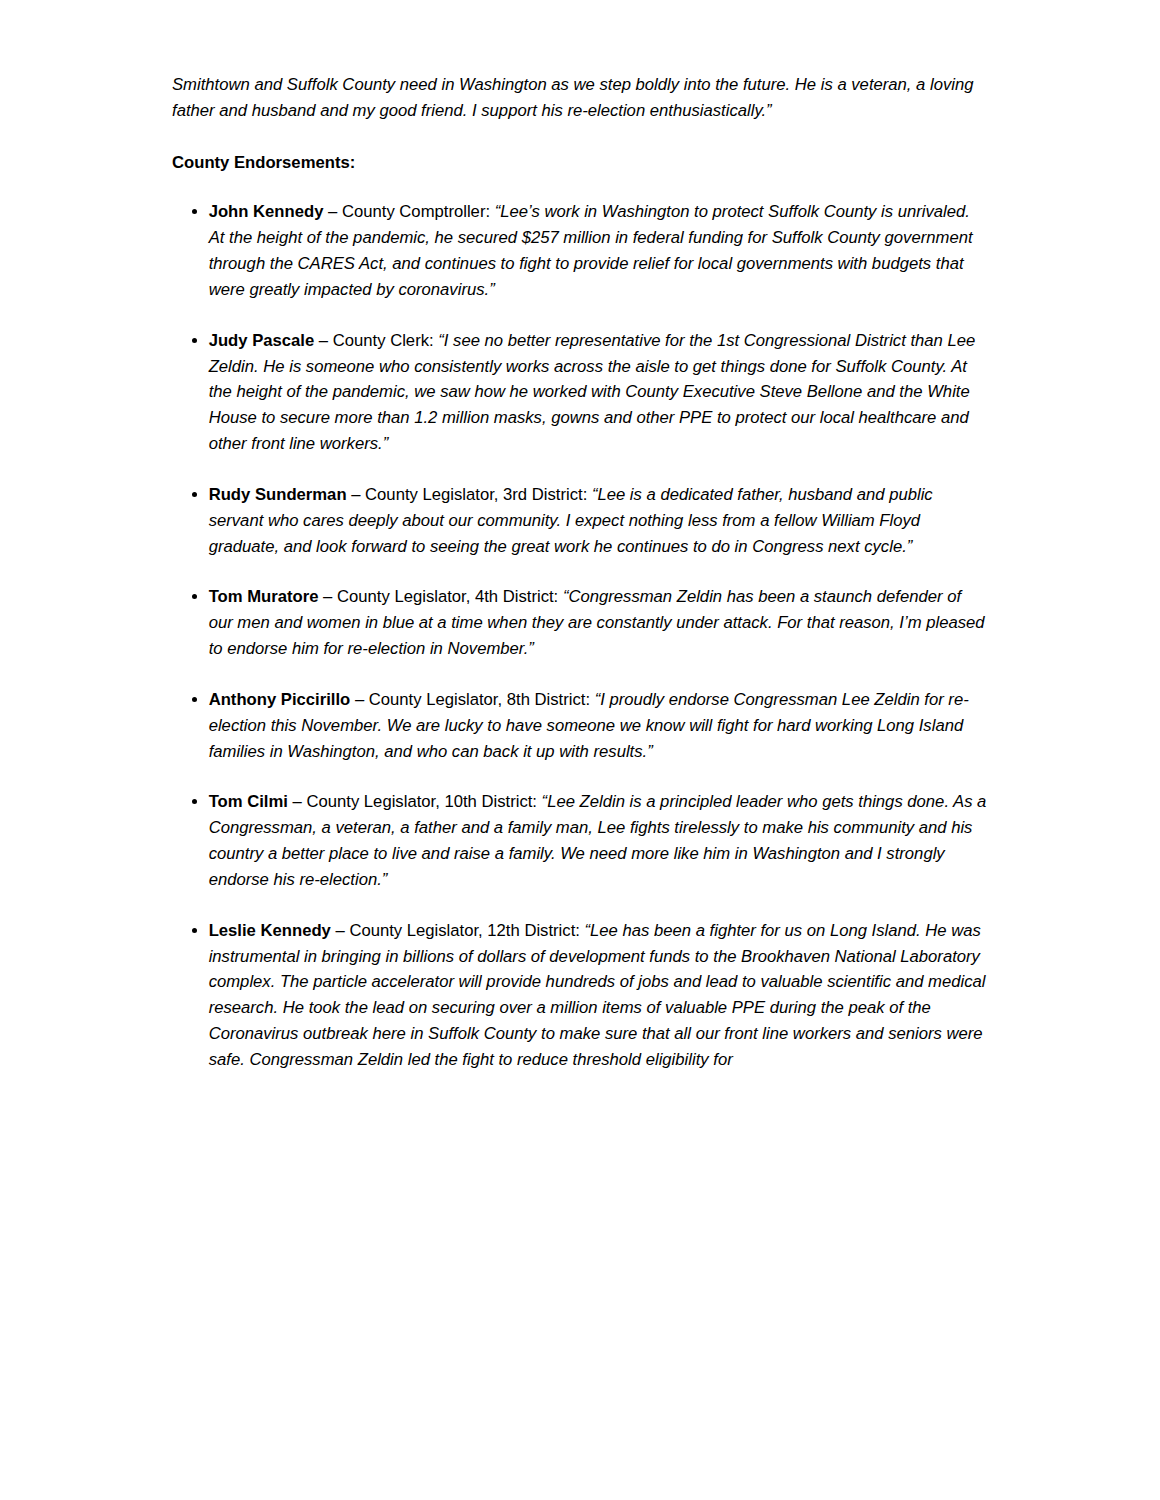Smithtown and Suffolk County need in Washington as we step boldly into the future. He is a veteran, a loving father and husband and my good friend. I support his re-election enthusiastically.”
County Endorsements:
John Kennedy – County Comptroller: “Lee’s work in Washington to protect Suffolk County is unrivaled. At the height of the pandemic, he secured $257 million in federal funding for Suffolk County government through the CARES Act, and continues to fight to provide relief for local governments with budgets that were greatly impacted by coronavirus.”
Judy Pascale – County Clerk: “I see no better representative for the 1st Congressional District than Lee Zeldin. He is someone who consistently works across the aisle to get things done for Suffolk County. At the height of the pandemic, we saw how he worked with County Executive Steve Bellone and the White House to secure more than 1.2 million masks, gowns and other PPE to protect our local healthcare and other front line workers.”
Rudy Sunderman – County Legislator, 3rd District: “Lee is a dedicated father, husband and public servant who cares deeply about our community. I expect nothing less from a fellow William Floyd graduate, and look forward to seeing the great work he continues to do in Congress next cycle.”
Tom Muratore – County Legislator, 4th District: “Congressman Zeldin has been a staunch defender of our men and women in blue at a time when they are constantly under attack. For that reason, I’m pleased to endorse him for re-election in November.”
Anthony Piccirillo – County Legislator, 8th District: “I proudly endorse Congressman Lee Zeldin for re-election this November. We are lucky to have someone we know will fight for hard working Long Island families in Washington, and who can back it up with results.”
Tom Cilmi – County Legislator, 10th District: “Lee Zeldin is a principled leader who gets things done. As a Congressman, a veteran, a father and a family man, Lee fights tirelessly to make his community and his country a better place to live and raise a family. We need more like him in Washington and I strongly endorse his re-election.”
Leslie Kennedy – County Legislator, 12th District: “Lee has been a fighter for us on Long Island. He was instrumental in bringing in billions of dollars of development funds to the Brookhaven National Laboratory complex. The particle accelerator will provide hundreds of jobs and lead to valuable scientific and medical research. He took the lead on securing over a million items of valuable PPE during the peak of the Coronavirus outbreak here in Suffolk County to make sure that all our front line workers and seniors were safe. Congressman Zeldin led the fight to reduce threshold eligibility for